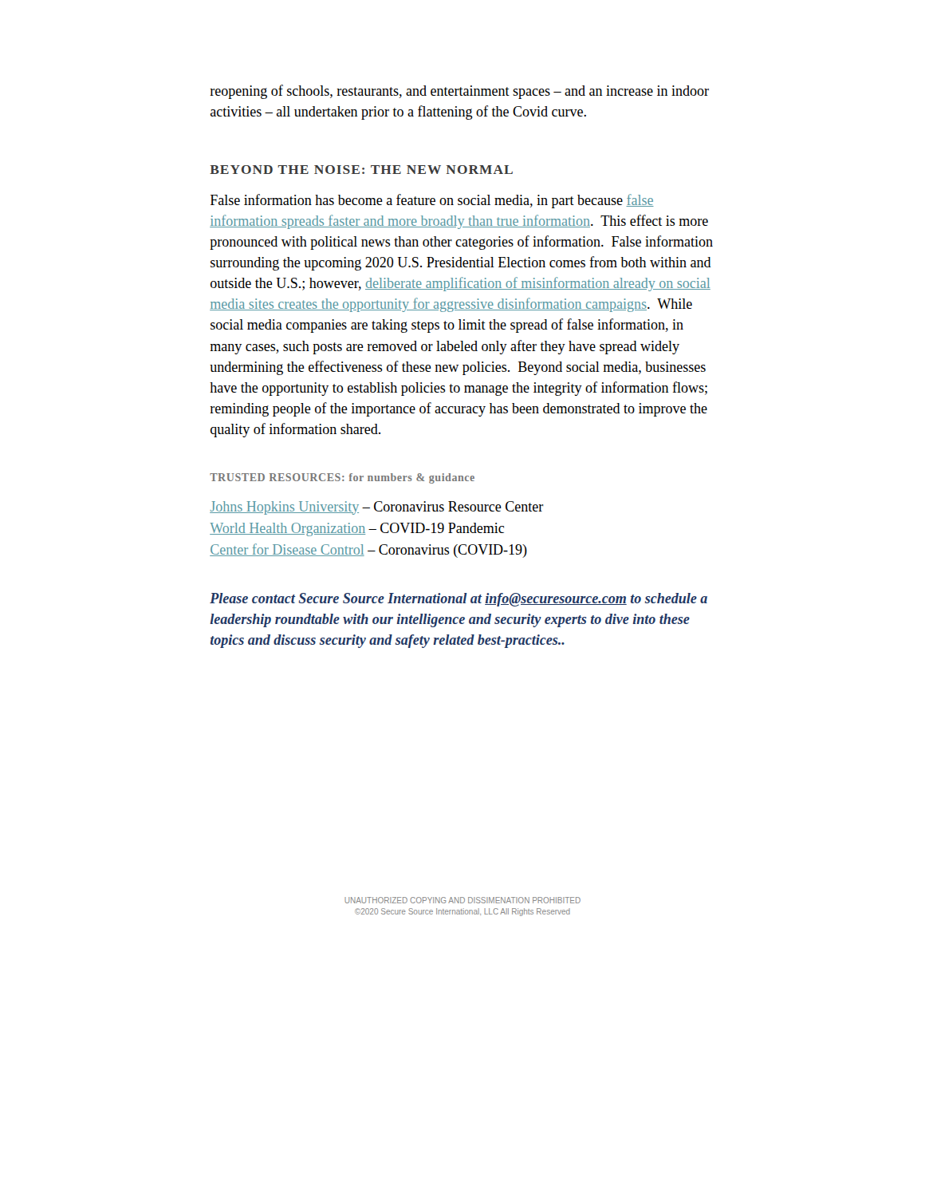reopening of schools, restaurants, and entertainment spaces – and an increase in indoor activities – all undertaken prior to a flattening of the Covid curve.
BEYOND THE NOISE: THE NEW NORMAL
False information has become a feature on social media, in part because false information spreads faster and more broadly than true information. This effect is more pronounced with political news than other categories of information. False information surrounding the upcoming 2020 U.S. Presidential Election comes from both within and outside the U.S.; however, deliberate amplification of misinformation already on social media sites creates the opportunity for aggressive disinformation campaigns. While social media companies are taking steps to limit the spread of false information, in many cases, such posts are removed or labeled only after they have spread widely undermining the effectiveness of these new policies. Beyond social media, businesses have the opportunity to establish policies to manage the integrity of information flows; reminding people of the importance of accuracy has been demonstrated to improve the quality of information shared.
TRUSTED RESOURCES: for numbers & guidance
Johns Hopkins University – Coronavirus Resource Center
World Health Organization – COVID-19 Pandemic
Center for Disease Control – Coronavirus (COVID-19)
Please contact Secure Source International at info@securesource.com to schedule a leadership roundtable with our intelligence and security experts to dive into these topics and discuss security and safety related best-practices..
UNAUTHORIZED COPYING AND DISSIMENATION PROHIBITED
©2020 Secure Source International, LLC All Rights Reserved